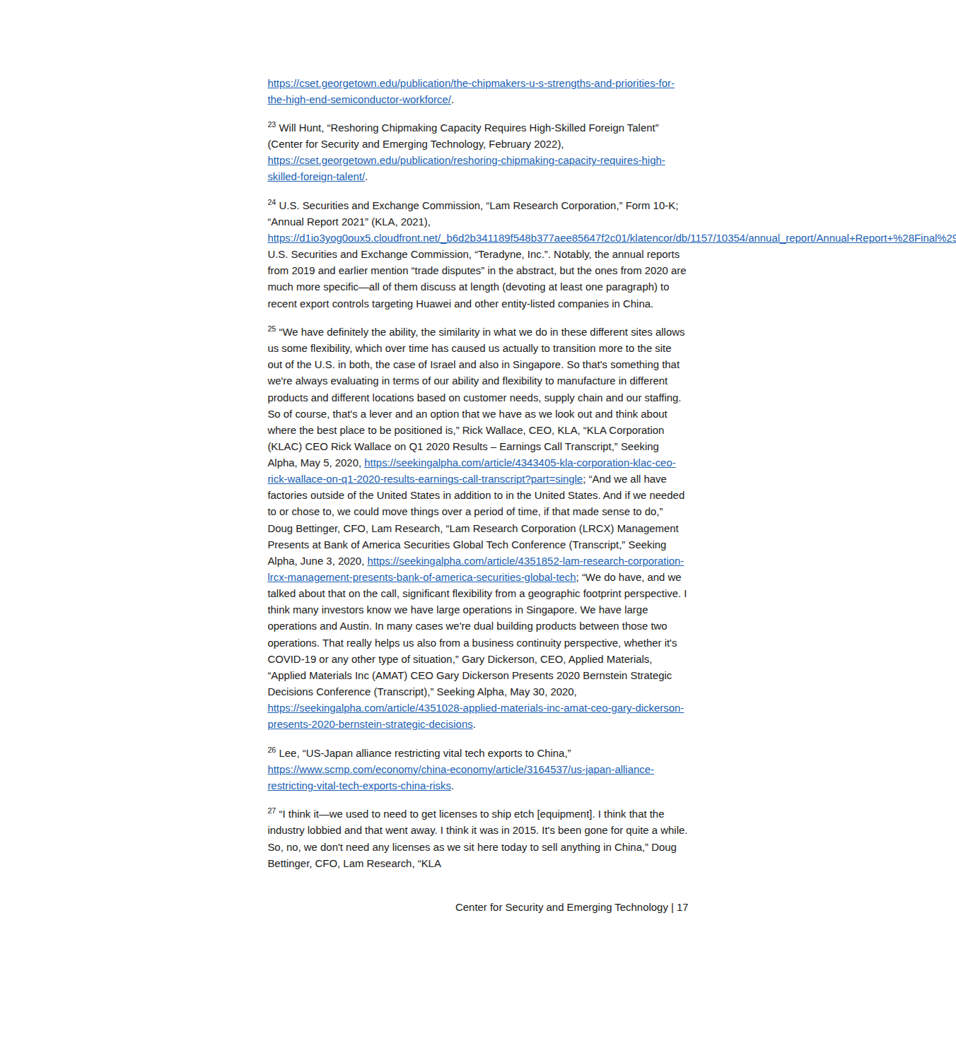https://cset.georgetown.edu/publication/the-chipmakers-u-s-strengths-and-priorities-for-the-high-end-semiconductor-workforce/.
23 Will Hunt, “Reshoring Chipmaking Capacity Requires High-Skilled Foreign Talent” (Center for Security and Emerging Technology, February 2022), https://cset.georgetown.edu/publication/reshoring-chipmaking-capacity-requires-high-skilled-foreign-talent/.
24 U.S. Securities and Exchange Commission, “Lam Research Corporation,” Form 10-K; “Annual Report 2021” (KLA, 2021), https://d1io3yog0oux5.cloudfront.net/_b6d2b341189f548b377aee85647f2c01/klatencor/db/1157/10354/annual_report/Annual+Report+%28Final%29.pdf; U.S. Securities and Exchange Commission, “Teradyne, Inc.”. Notably, the annual reports from 2019 and earlier mention “trade disputes” in the abstract, but the ones from 2020 are much more specific—all of them discuss at length (devoting at least one paragraph) to recent export controls targeting Huawei and other entity-listed companies in China.
25 “We have definitely the ability, the similarity in what we do in these different sites allows us some flexibility, which over time has caused us actually to transition more to the site out of the U.S. in both, the case of Israel and also in Singapore. So that's something that we're always evaluating in terms of our ability and flexibility to manufacture in different products and different locations based on customer needs, supply chain and our staffing. So of course, that's a lever and an option that we have as we look out and think about where the best place to be positioned is,” Rick Wallace, CEO, KLA, “KLA Corporation (KLAC) CEO Rick Wallace on Q1 2020 Results – Earnings Call Transcript,” Seeking Alpha, May 5, 2020, https://seekingalpha.com/article/4343405-kla-corporation-klac-ceo-rick-wallace-on-q1-2020-results-earnings-call-transcript?part=single; “And we all have factories outside of the United States in addition to in the United States. And if we needed to or chose to, we could move things over a period of time, if that made sense to do,” Doug Bettinger, CFO, Lam Research, “Lam Research Corporation (LRCX) Management Presents at Bank of America Securities Global Tech Conference (Transcript,” Seeking Alpha, June 3, 2020, https://seekingalpha.com/article/4351852-lam-research-corporation-lrcx-management-presents-bank-of-america-securities-global-tech; “We do have, and we talked about that on the call, significant flexibility from a geographic footprint perspective. I think many investors know we have large operations in Singapore. We have large operations and Austin. In many cases we're dual building products between those two operations. That really helps us also from a business continuity perspective, whether it's COVID-19 or any other type of situation,” Gary Dickerson, CEO, Applied Materials, “Applied Materials Inc (AMAT) CEO Gary Dickerson Presents 2020 Bernstein Strategic Decisions Conference (Transcript),” Seeking Alpha, May 30, 2020, https://seekingalpha.com/article/4351028-applied-materials-inc-amat-ceo-gary-dickerson-presents-2020-bernstein-strategic-decisions.
26 Lee, “US-Japan alliance restricting vital tech exports to China,” https://www.scmp.com/economy/china-economy/article/3164537/us-japan-alliance-restricting-vital-tech-exports-china-risks.
27 “I think it—we used to need to get licenses to ship etch [equipment]. I think that the industry lobbied and that went away. I think it was in 2015. It's been gone for quite a while. So, no, we don't need any licenses as we sit here today to sell anything in China,” Doug Bettinger, CFO, Lam Research, “KLA
Center for Security and Emerging Technology | 17